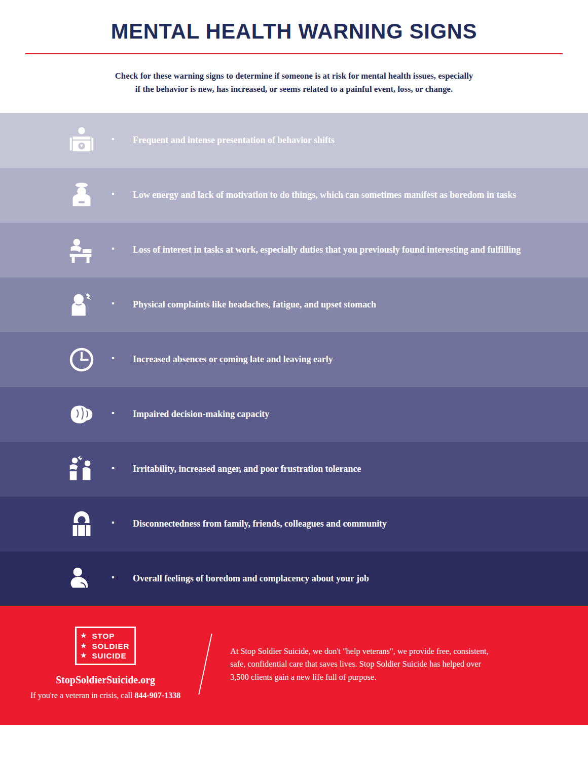Mental Health Warning Signs
Check for these warning signs to determine if someone is at risk for mental health issues, especially
if the behavior is new, has increased, or seems related to a painful event, loss, or change.
Frequent and intense presentation of behavior shifts
Low energy and lack of motivation to do things, which can sometimes manifest as boredom in tasks
Loss of interest in tasks at work, especially duties that you previously found interesting and fulfilling
Physical complaints like headaches, fatigue, and upset stomach
Increased absences or coming late and leaving early
Impaired decision-making capacity
Irritability, increased anger, and poor frustration tolerance
Disconnectedness from family, friends, colleagues and community
Overall feelings of boredom and complacency about your job
| ★ | STOP |
| ★ | SOLDIER |
| ★ | SUICIDE |
StopSoldierSuicide.org
If you're a veteran in crisis, call 844-907-1338
At Stop Soldier Suicide, we don't "help veterans", we provide free, consistent, safe, confidential care that saves lives. Stop Soldier Suicide has helped over 3,500 clients gain a new life full of purpose.